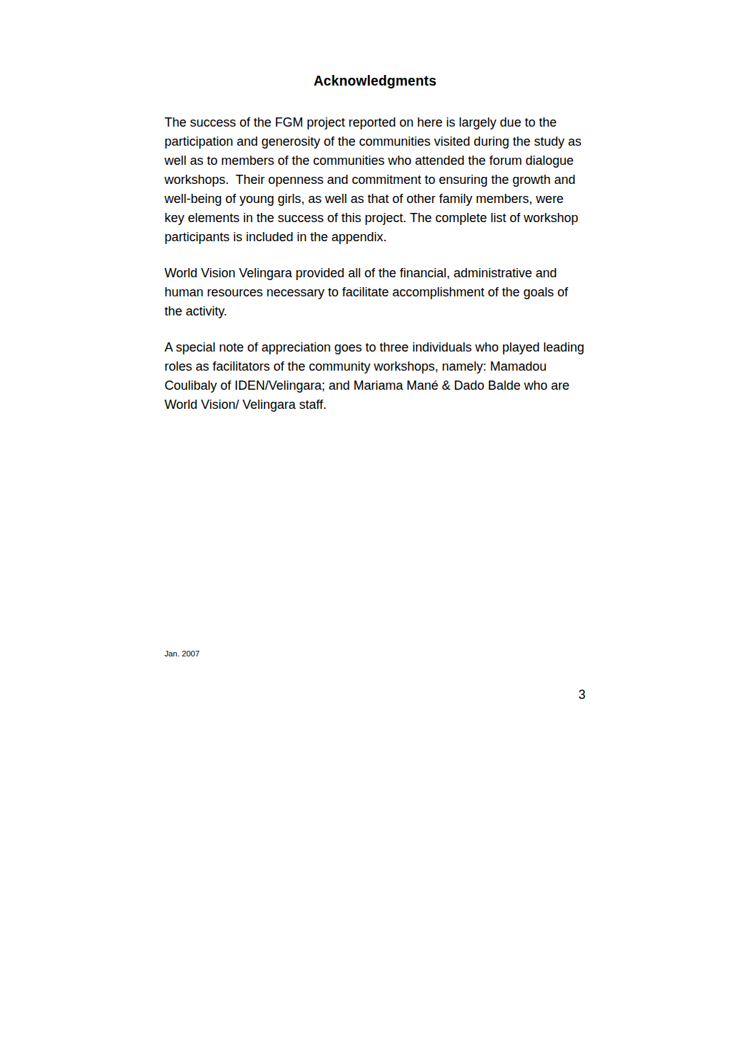Acknowledgments
The success of the FGM project reported on here is largely due to the participation and generosity of the communities visited during the study as well as to members of the communities who attended the forum dialogue workshops. Their openness and commitment to ensuring the growth and well-being of young girls, as well as that of other family members, were key elements in the success of this project. The complete list of workshop participants is included in the appendix.
World Vision Velingara provided all of the financial, administrative and human resources necessary to facilitate accomplishment of the goals of the activity.
A special note of appreciation goes to three individuals who played leading roles as facilitators of the community workshops, namely: Mamadou Coulibaly of IDEN/Velingara; and Mariama Mané & Dado Balde who are World Vision/ Velingara staff.
Jan. 2007
3